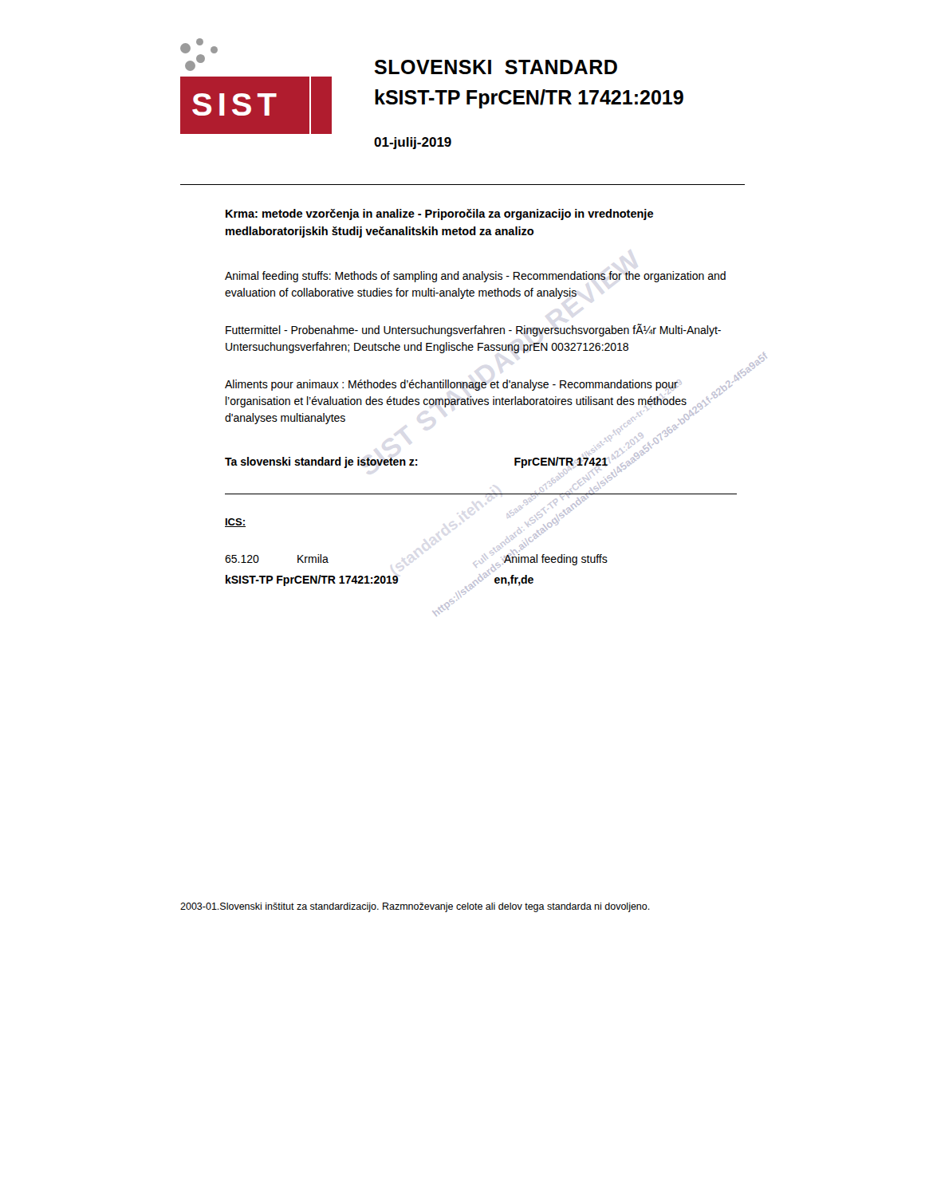SIST STANDARD REVIEW
(standards.iteh.ai)
https://standards.iteh.ai/catalog/standards/sist/45aa9a5f-0736a-b04291f-82b2-4f5a9a5f
Full standard: kSIST-TP FprCEN/TR 17421:2019
45aa-9a5f-0736ab04291f/ksist-tp-fprcen-tr-17421-2019
SIST
SLOVENSKI STANDARD
kSIST-TP FprCEN/TR 17421:2019
01-julij-2019
Krma: metode vzorčenja in analize - Priporočila za organizacijo in vrednotenje medlaboratorijskih študij večanalitskih metod za analizo
Animal feeding stuffs: Methods of sampling and analysis - Recommendations for the organization and evaluation of collaborative studies for multi-analyte methods of analysis
Futtermittel - Probenahme- und Untersuchungsverfahren - Ringversuchsvorgaben fÃ¼r Multi-Analyt-Untersuchungsverfahren; Deutsche und Englische Fassung prEN 00327126:2018
Aliments pour animaux : Méthodes d’échantillonnage et d'analyse - Recommandations pour l’organisation et l’évaluation des études comparatives interlaboratoires utilisant des méthodes d'analyses multianalytes
Ta slovenski standard je istoveten z: FprCEN/TR 17421
ICS:
| 65.120 | Krmila | Animal feeding stuffs |
kSIST-TP FprCEN/TR 17421:2019en,fr,de
2003-01.Slovenski inštitut za standardizacijo. Razmnoževanje celote ali delov tega standarda ni dovoljeno.